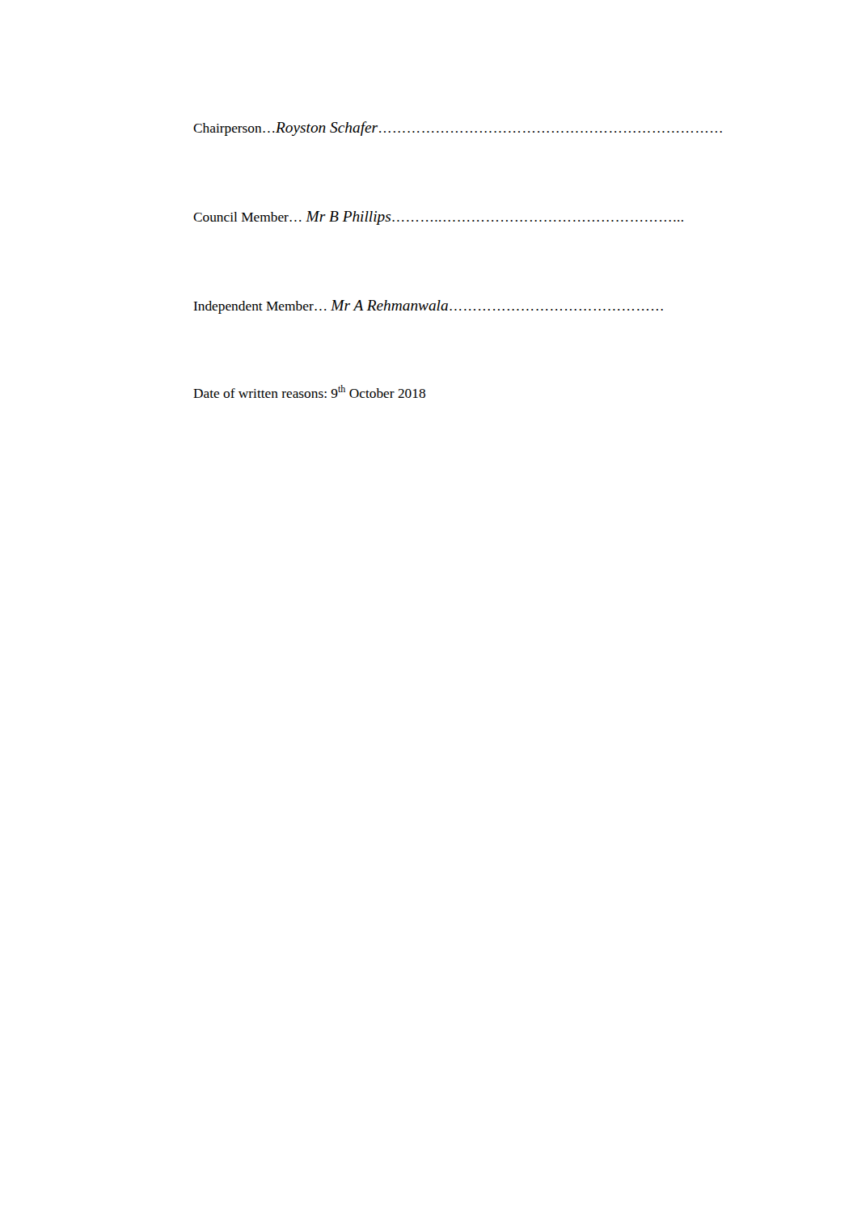Chairperson…Royston Schafer………………………………………………………………
Council Member… Mr B Phillips………..…………………………………………...
Independent Member… Mr A Rehmanwala………………………………………
Date of written reasons: 9th October 2018